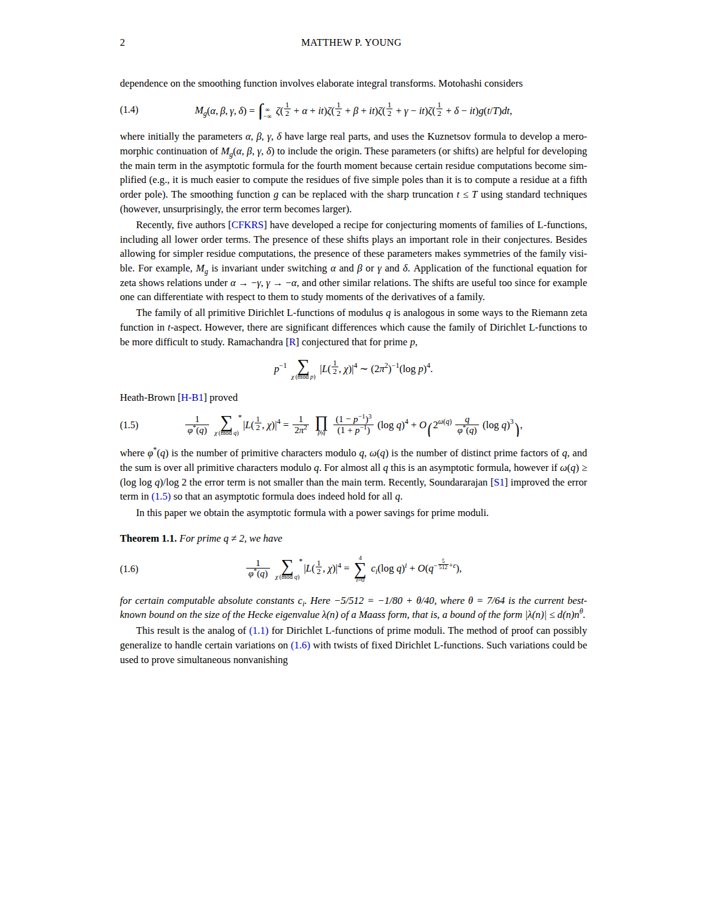2 MATTHEW P. YOUNG
dependence on the smoothing function involves elaborate integral transforms. Motohashi considers
(1.4)
Mg(α, β, γ, δ) = ∫∞−∞ ζ(12 + α + it)ζ(12 + β + it)ζ(12 + γ − it)ζ(12 + δ − it)g(t/T)dt,
where initially the parameters α, β, γ, δ have large real parts, and uses the Kuznetsov formula to develop a meromorphic continuation of Mg(α, β, γ, δ) to include the origin. These parameters (or shifts) are helpful for developing the main term in the asymptotic formula for the fourth moment because certain residue computations become simplified (e.g., it is much easier to compute the residues of five simple poles than it is to compute a residue at a fifth order pole). The smoothing function g can be replaced with the sharp truncation t ≤ T using standard techniques (however, unsurprisingly, the error term becomes larger).
Recently, five authors [CFKRS] have developed a recipe for conjecturing moments of families of L-functions, including all lower order terms. The presence of these shifts plays an important role in their conjectures. Besides allowing for simpler residue computations, the presence of these parameters makes symmetries of the family visible. For example, Mg is invariant under switching α and β or γ and δ. Application of the functional equation for zeta shows relations under α → −γ, γ → −α, and other similar relations. The shifts are useful too since for example one can differentiate with respect to them to study moments of the derivatives of a family.
The family of all primitive Dirichlet L-functions of modulus q is analogous in some ways to the Riemann zeta function in t-aspect. However, there are significant differences which cause the family of Dirichlet L-functions to be more difficult to study. Ramachandra [R] conjectured that for prime p,
p−1 ∑χ (mod p) |L(12, χ)|4 ∼ (2π2)−1(log p)4.
Heath-Brown [H-B1] proved
(1.5)
1 φ*(q) ∑*χ (mod q) |L(12, χ)|4 = 12π2 ∏p|q (1 − p−1)3(1 + p−1) (log q)4 + O(2ω(q) qφ*(q) (log q)3),
where φ*(q) is the number of primitive characters modulo q, ω(q) is the number of distinct prime factors of q, and the sum is over all primitive characters modulo q. For almost all q this is an asymptotic formula, however if ω(q) ≥ (log log q)/log 2 the error term is not smaller than the main term. Recently, Soundararajan [S1] improved the error term in (1.5) so that an asymptotic formula does indeed hold for all q.
In this paper we obtain the asymptotic formula with a power savings for prime moduli.
Theorem 1.1. For prime q ≠ 2, we have
(1.6)
1 φ*(q) ∑*χ (mod q) |L(12, χ)|4 = 4∑i=0 ci(log q)i + O(q−5512+ε),
for certain computable absolute constants ci. Here −5/512 = −1/80 + θ/40, where θ = 7/64 is the current best-known bound on the size of the Hecke eigenvalue λ(n) of a Maass form, that is, a bound of the form |λ(n)| ≤ d(n)nθ.
This result is the analog of (1.1) for Dirichlet L-functions of prime moduli. The method of proof can possibly generalize to handle certain variations on (1.6) with twists of fixed Dirichlet L-functions. Such variations could be used to prove simultaneous nonvanishing